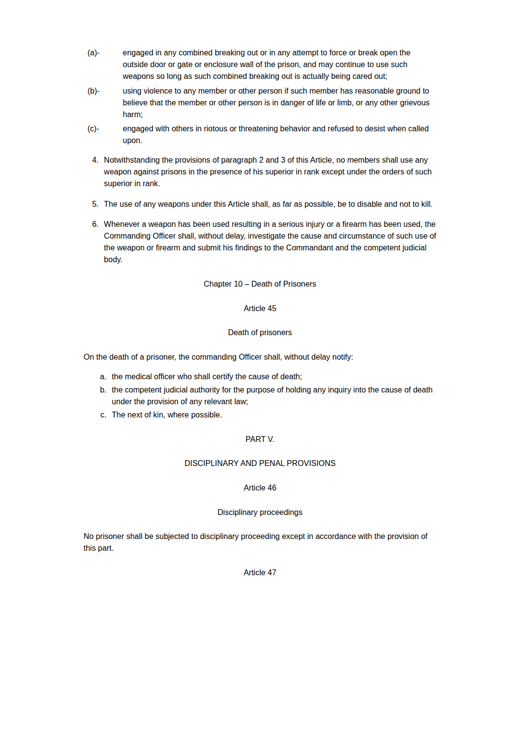(a)- engaged in any combined breaking out or in any attempt to force or break open the outside door or gate or enclosure wall of the prison, and may continue to use such weapons so long as such combined breaking out is actually being cared out;
(b)- using violence to any member or other person if such member has reasonable ground to believe that the member or other person is in danger of life or limb, or any other grievous harm;
(c)- engaged with others in riotous or threatening behavior and refused to desist when called upon.
Notwithstanding the provisions of paragraph 2 and 3 of this Article, no members shall use any weapon against prisons in the presence of his superior in rank except under the orders of such superior in rank.
The use of any weapons under this Article shall, as far as possible, be to disable and not to kill.
Whenever a weapon has been used resulting in a serious injury or a firearm has been used, the Commanding Officer shall, without delay, investigate the cause and circumstance of such use of the weapon or firearm and submit his findings to the Commandant and the competent judicial body.
Chapter 10 – Death of Prisoners
Article 45
Death of prisoners
On the death of a prisoner, the commanding Officer shall, without delay notify:
the medical officer who shall certify the cause of death;
the competent judicial authority for the purpose of holding any inquiry into the cause of death under the provision of any relevant law;
The next of kin, where possible.
PART V.
DISCIPLINARY AND PENAL PROVISIONS
Article 46
Disciplinary proceedings
No prisoner shall be subjected to disciplinary proceeding except in accordance with the provision of this part.
Article 47